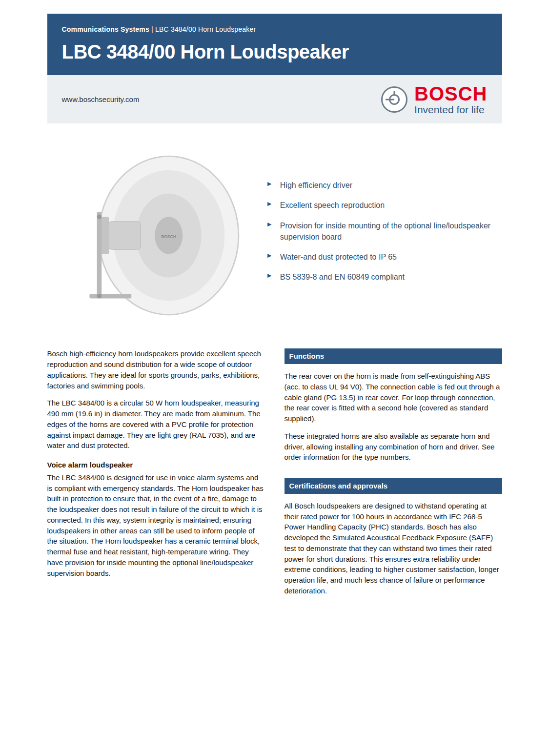Communications Systems | LBC 3484/00 Horn Loudspeaker
LBC 3484/00 Horn Loudspeaker
www.boschsecurity.com
BOSCH Invented for life
High efficiency driver
Excellent speech reproduction
Provision for inside mounting of the optional line/loudspeaker supervision board
Water-and dust protected to IP 65
BS 5839-8 and EN 60849 compliant
Bosch high-efficiency horn loudspeakers provide excellent speech reproduction and sound distribution for a wide scope of outdoor applications. They are ideal for sports grounds, parks, exhibitions, factories and swimming pools.
The LBC 3484/00 is a circular 50 W horn loudspeaker, measuring 490 mm (19.6 in) in diameter. They are made from aluminum. The edges of the horns are covered with a PVC profile for protection against impact damage. They are light grey (RAL 7035), and are water and dust protected.
Voice alarm loudspeaker
The LBC 3484/00 is designed for use in voice alarm systems and is compliant with emergency standards. The Horn loudspeaker has built-in protection to ensure that, in the event of a fire, damage to the loudspeaker does not result in failure of the circuit to which it is connected. In this way, system integrity is maintained; ensuring loudspeakers in other areas can still be used to inform people of the situation. The Horn loudspeaker has a ceramic terminal block, thermal fuse and heat resistant, high-temperature wiring. They have provision for inside mounting the optional line/loudspeaker supervision boards.
Functions
The rear cover on the horn is made from self-extinguishing ABS (acc. to class UL 94 V0). The connection cable is fed out through a cable gland (PG 13.5) in rear cover. For loop through connection, the rear cover is fitted with a second hole (covered as standard supplied).
These integrated horns are also available as separate horn and driver, allowing installing any combination of horn and driver. See order information for the type numbers.
Certifications and approvals
All Bosch loudspeakers are designed to withstand operating at their rated power for 100 hours in accordance with IEC 268-5 Power Handling Capacity (PHC) standards. Bosch has also developed the Simulated Acoustical Feedback Exposure (SAFE) test to demonstrate that they can withstand two times their rated power for short durations. This ensures extra reliability under extreme conditions, leading to higher customer satisfaction, longer operation life, and much less chance of failure or performance deterioration.